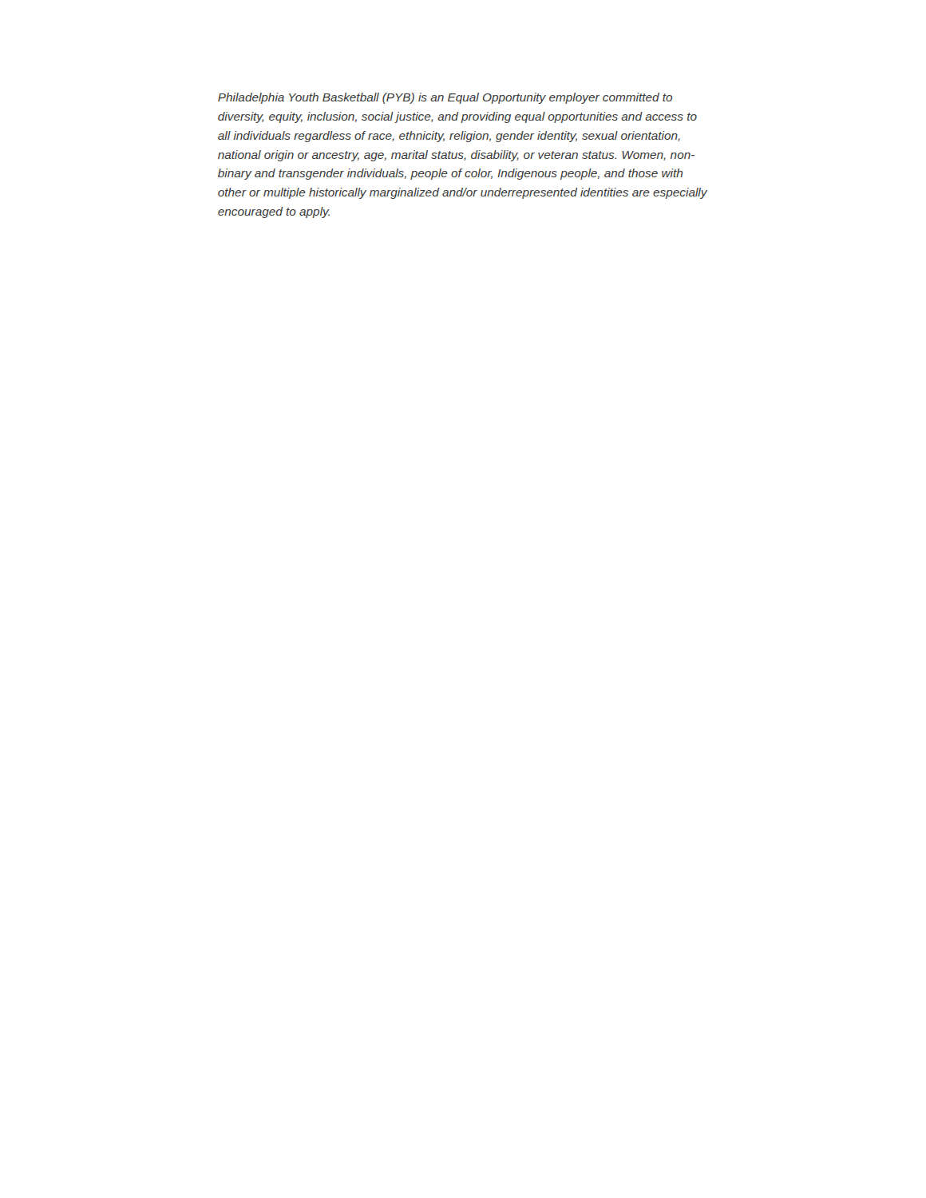Philadelphia Youth Basketball (PYB) is an Equal Opportunity employer committed to diversity, equity, inclusion, social justice, and providing equal opportunities and access to all individuals regardless of race, ethnicity, religion, gender identity, sexual orientation, national origin or ancestry, age, marital status, disability, or veteran status. Women, non-binary and transgender individuals, people of color, Indigenous people, and those with other or multiple historically marginalized and/or underrepresented identities are especially encouraged to apply.